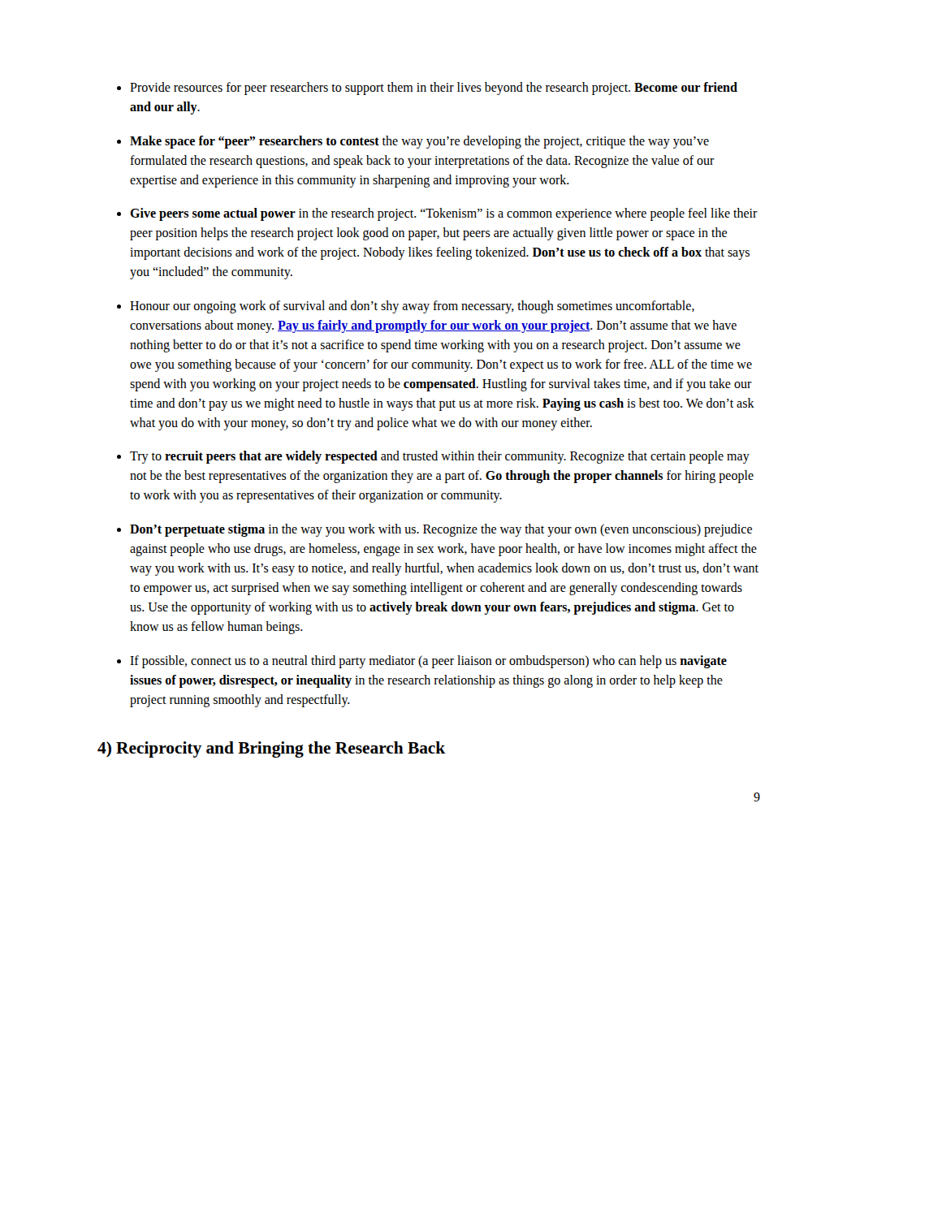Provide resources for peer researchers to support them in their lives beyond the research project. Become our friend and our ally.
Make space for “peer” researchers to contest the way you’re developing the project, critique the way you’ve formulated the research questions, and speak back to your interpretations of the data. Recognize the value of our expertise and experience in this community in sharpening and improving your work.
Give peers some actual power in the research project. “Tokenism” is a common experience where people feel like their peer position helps the research project look good on paper, but peers are actually given little power or space in the important decisions and work of the project. Nobody likes feeling tokenized. Don’t use us to check off a box that says you “included” the community.
Honour our ongoing work of survival and don’t shy away from necessary, though sometimes uncomfortable, conversations about money. Pay us fairly and promptly for our work on your project. Don’t assume that we have nothing better to do or that it’s not a sacrifice to spend time working with you on a research project. Don’t assume we owe you something because of your ‘concern’ for our community. Don’t expect us to work for free. ALL of the time we spend with you working on your project needs to be compensated. Hustling for survival takes time, and if you take our time and don’t pay us we might need to hustle in ways that put us at more risk. Paying us cash is best too. We don’t ask what you do with your money, so don’t try and police what we do with our money either.
Try to recruit peers that are widely respected and trusted within their community. Recognize that certain people may not be the best representatives of the organization they are a part of. Go through the proper channels for hiring people to work with you as representatives of their organization or community.
Don’t perpetuate stigma in the way you work with us. Recognize the way that your own (even unconscious) prejudice against people who use drugs, are homeless, engage in sex work, have poor health, or have low incomes might affect the way you work with us. It’s easy to notice, and really hurtful, when academics look down on us, don’t trust us, don’t want to empower us, act surprised when we say something intelligent or coherent and are generally condescending towards us. Use the opportunity of working with us to actively break down your own fears, prejudices and stigma. Get to know us as fellow human beings.
If possible, connect us to a neutral third party mediator (a peer liaison or ombudsperson) who can help us navigate issues of power, disrespect, or inequality in the research relationship as things go along in order to help keep the project running smoothly and respectfully.
4) Reciprocity and Bringing the Research Back
9